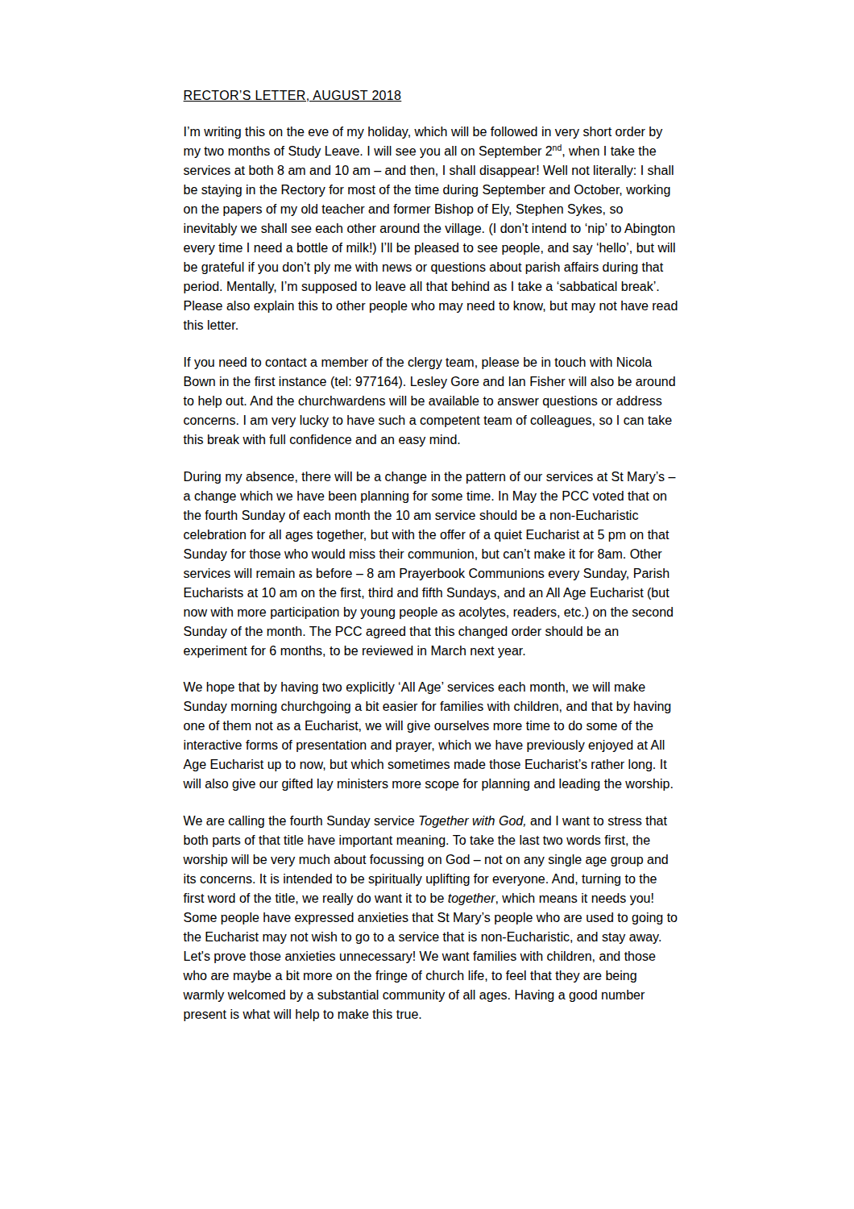RECTOR’S LETTER, AUGUST 2018
I’m writing this on the eve of my holiday, which will be followed in very short order by my two months of Study Leave. I will see you all on September 2nd, when I take the services at both 8 am and 10 am – and then, I shall disappear! Well not literally: I shall be staying in the Rectory for most of the time during September and October, working on the papers of my old teacher and former Bishop of Ely, Stephen Sykes, so inevitably we shall see each other around the village. (I don’t intend to ‘nip’ to Abington every time I need a bottle of milk!) I’ll be pleased to see people, and say ‘hello’, but will be grateful if you don’t ply me with news or questions about parish affairs during that period. Mentally, I’m supposed to leave all that behind as I take a ‘sabbatical break’. Please also explain this to other people who may need to know, but may not have read this letter.
If you need to contact a member of the clergy team, please be in touch with Nicola Bown in the first instance (tel: 977164). Lesley Gore and Ian Fisher will also be around to help out. And the churchwardens will be available to answer questions or address concerns. I am very lucky to have such a competent team of colleagues, so I can take this break with full confidence and an easy mind.
During my absence, there will be a change in the pattern of our services at St Mary’s – a change which we have been planning for some time. In May the PCC voted that on the fourth Sunday of each month the 10 am service should be a non-Eucharistic celebration for all ages together, but with the offer of a quiet Eucharist at 5 pm on that Sunday for those who would miss their communion, but can’t make it for 8am. Other services will remain as before – 8 am Prayerbook Communions every Sunday, Parish Eucharists at 10 am on the first, third and fifth Sundays, and an All Age Eucharist (but now with more participation by young people as acolytes, readers, etc.) on the second Sunday of the month. The PCC agreed that this changed order should be an experiment for 6 months, to be reviewed in March next year.
We hope that by having two explicitly ‘All Age’ services each month, we will make Sunday morning churchgoing a bit easier for families with children, and that by having one of them not as a Eucharist, we will give ourselves more time to do some of the interactive forms of presentation and prayer, which we have previously enjoyed at All Age Eucharist up to now, but which sometimes made those Eucharist’s rather long. It will also give our gifted lay ministers more scope for planning and leading the worship.
We are calling the fourth Sunday service Together with God, and I want to stress that both parts of that title have important meaning. To take the last two words first, the worship will be very much about focussing on God – not on any single age group and its concerns. It is intended to be spiritually uplifting for everyone. And, turning to the first word of the title, we really do want it to be together, which means it needs you! Some people have expressed anxieties that St Mary’s people who are used to going to the Eucharist may not wish to go to a service that is non-Eucharistic, and stay away. Let's prove those anxieties unnecessary! We want families with children, and those who are maybe a bit more on the fringe of church life, to feel that they are being warmly welcomed by a substantial community of all ages. Having a good number present is what will help to make this true.